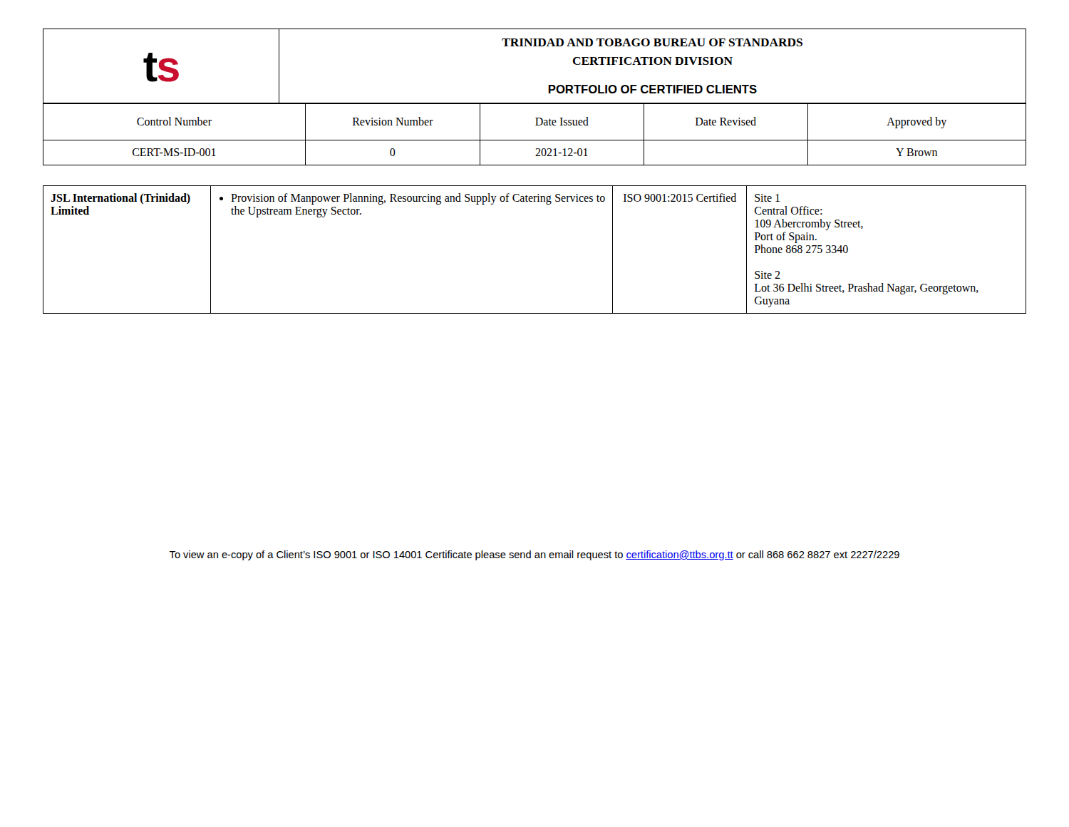| t s | TRINIDAD AND TOBAGO BUREAU OF STANDARDS CERTIFICATION DIVISION PORTFOLIO OF CERTIFIED CLIENTS |
| Control Number | Revision Number | Date Issued | Date Revised | Approved by |
| CERT-MS-ID-001 | 0 | 2021-12-01 | | Y Brown |
| JSL International (Trinidad) Limited | Provision of Manpower Planning, Resourcing and Supply of Catering Services to the Upstream Energy Sector. | ISO 9001:2015 Certified | Site 1 Central Office: 109 Abercromby Street, Port of Spain. Phone 868 275 3340 Site 2 Lot 36 Delhi Street, Prashad Nagar, Georgetown, Guyana |
To view an e-copy of a Client’s ISO 9001 or ISO 14001 Certificate please send an email request to certification@ttbs.org.tt or call 868 662 8827 ext 2227/2229